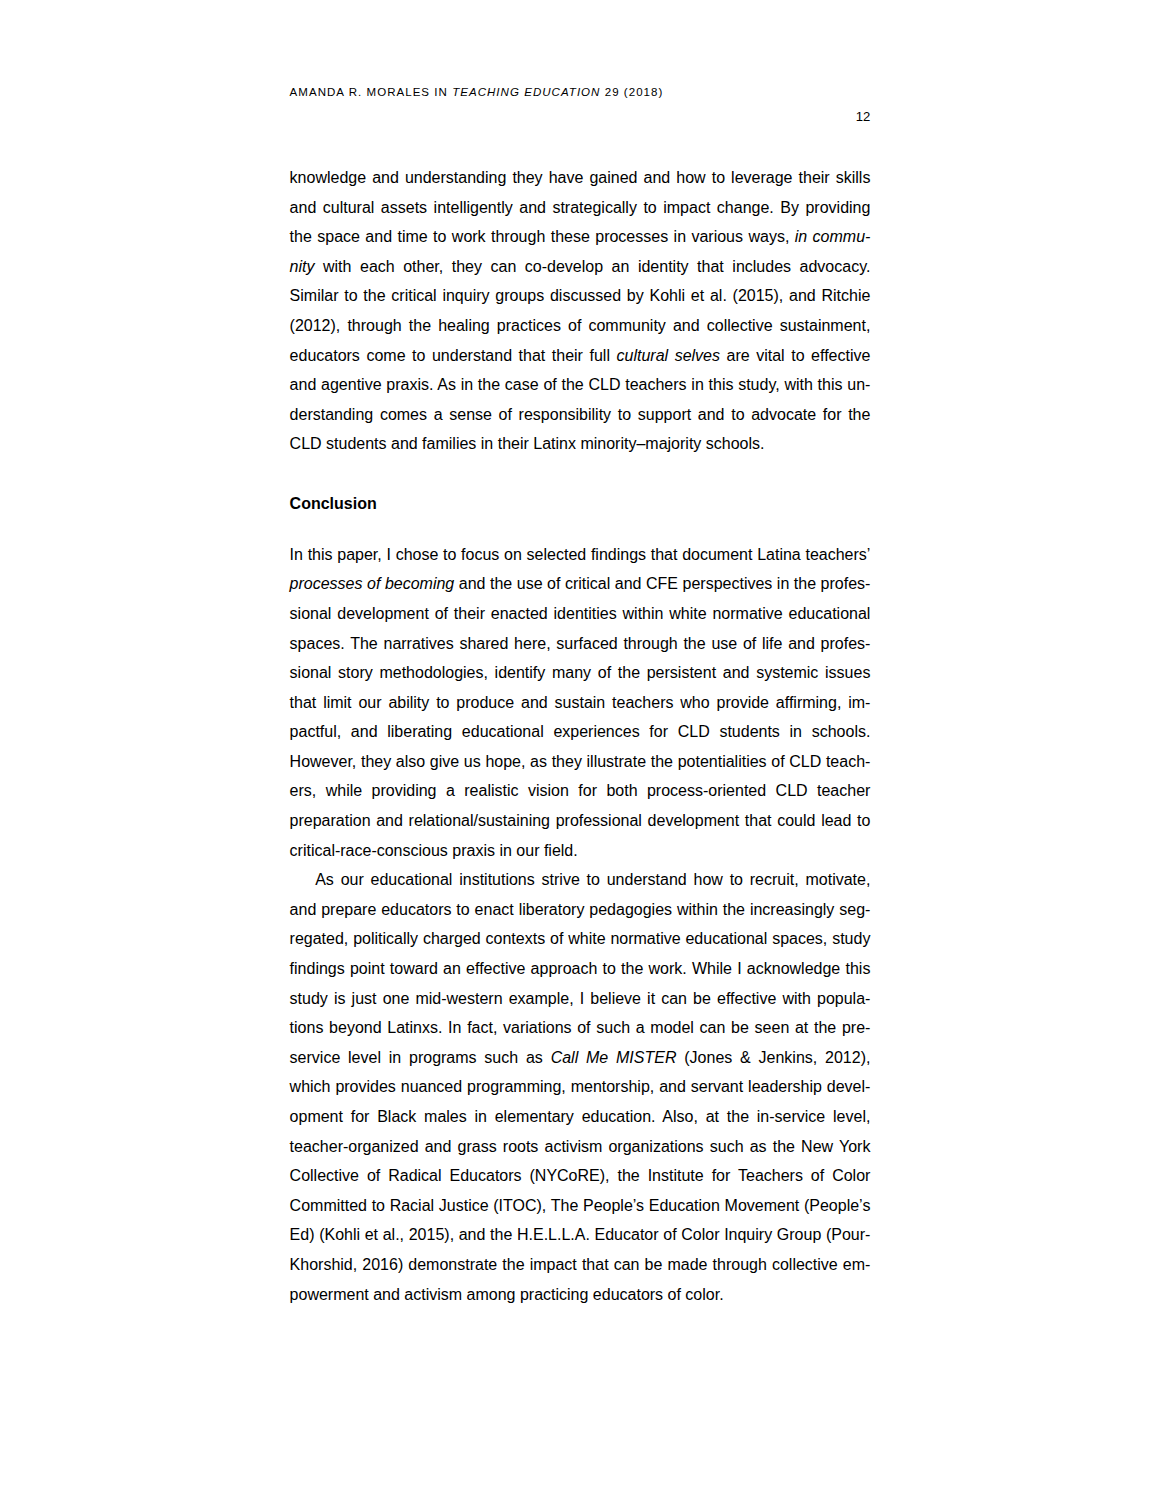Amanda R. Morales in Teaching Education 29 (2018)
12
knowledge and understanding they have gained and how to leverage their skills and cultural assets intelligently and strategically to impact change. By providing the space and time to work through these processes in various ways, in community with each other, they can co-develop an identity that includes advocacy. Similar to the critical inquiry groups discussed by Kohli et al. (2015), and Ritchie (2012), through the healing practices of community and collective sustainment, educators come to understand that their full cultural selves are vital to effective and agentive praxis. As in the case of the CLD teachers in this study, with this understanding comes a sense of responsibility to support and to advocate for the CLD students and families in their Latinx minority–majority schools.
Conclusion
In this paper, I chose to focus on selected findings that document Latina teachers’ processes of becoming and the use of critical and CFE perspectives in the professional development of their enacted identities within white normative educational spaces. The narratives shared here, surfaced through the use of life and professional story methodologies, identify many of the persistent and systemic issues that limit our ability to produce and sustain teachers who provide affirming, impactful, and liberating educational experiences for CLD students in schools. However, they also give us hope, as they illustrate the potentialities of CLD teachers, while providing a realistic vision for both process-oriented CLD teacher preparation and relational/sustaining professional development that could lead to critical-race-conscious praxis in our field.
As our educational institutions strive to understand how to recruit, motivate, and prepare educators to enact liberatory pedagogies within the increasingly segregated, politically charged contexts of white normative educational spaces, study findings point toward an effective approach to the work. While I acknowledge this study is just one mid-western example, I believe it can be effective with populations beyond Latinxs. In fact, variations of such a model can be seen at the pre-service level in programs such as Call Me MISTER (Jones & Jenkins, 2012), which provides nuanced programming, mentorship, and servant leadership development for Black males in elementary education. Also, at the in-service level, teacher-organized and grass roots activism organizations such as the New York Collective of Radical Educators (NYCoRE), the Institute for Teachers of Color Committed to Racial Justice (ITOC), The People’s Education Movement (People’s Ed) (Kohli et al., 2015), and the H.E.L.L.A. Educator of Color Inquiry Group (Pour-Khorshid, 2016) demonstrate the impact that can be made through collective empowerment and activism among practicing educators of color.